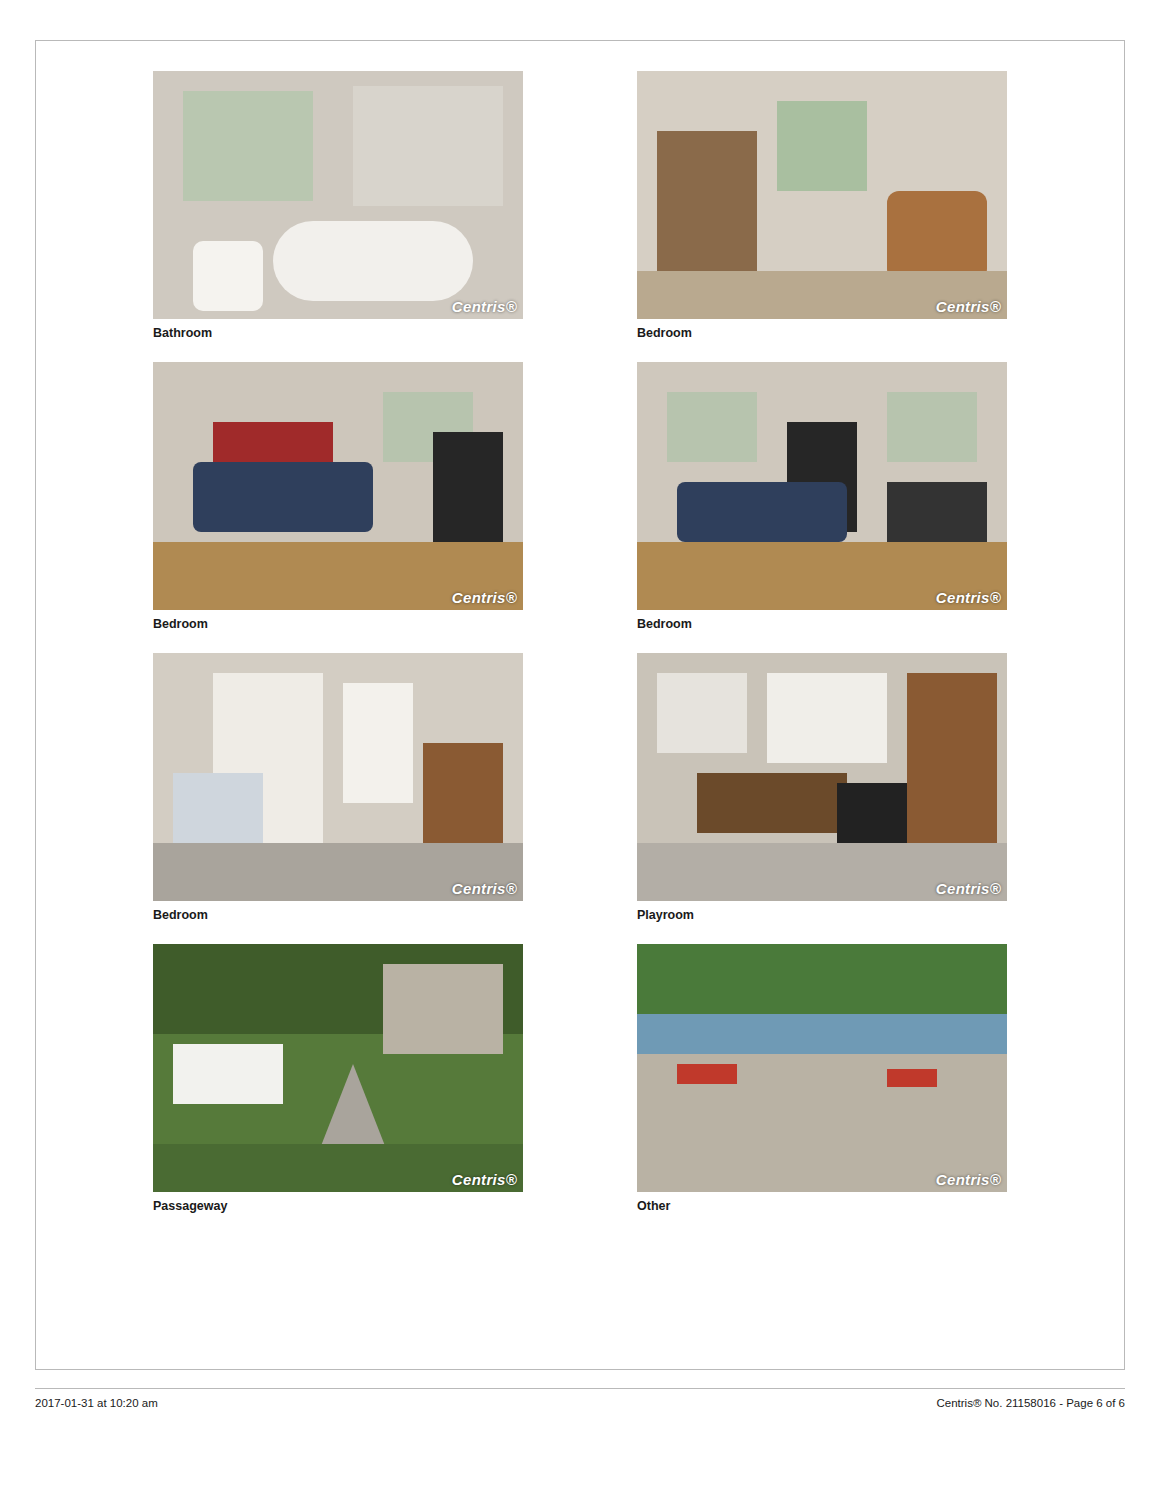| Centris® Bathroom | Centris® Bedroom |
| Centris® Bedroom | Centris® Bedroom |
| Centris® Bedroom | Centris® Playroom |
| Centris® Passageway | Centris® Other |
2017-01-31 at 10:20 am
Centris® No. 21158016 - Page 6 of 6